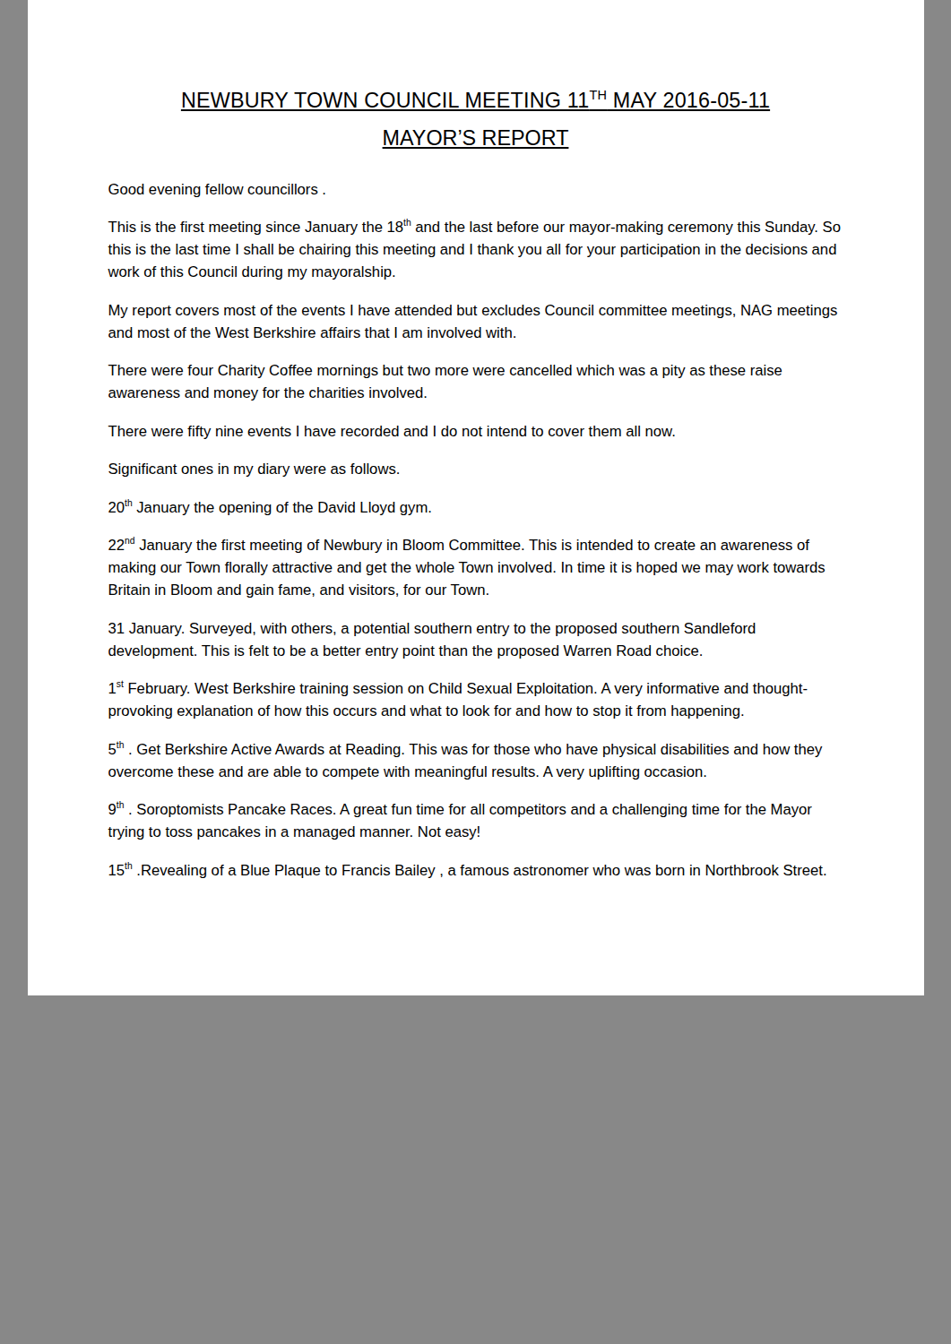NEWBURY TOWN COUNCIL MEETING 11TH MAY 2016-05-11
MAYOR’S REPORT
Good evening fellow councillors .
This is the first meeting since January the 18th and the last before our mayor-making ceremony this Sunday. So this is the last time I shall be chairing this meeting and I thank you all for your participation in the decisions and work of this Council during my mayoralship.
My report covers most of the events I have attended but excludes Council committee meetings, NAG meetings and most of the West Berkshire affairs that I am involved with.
There were four Charity Coffee mornings but two more were cancelled which was a pity as these raise awareness and money for the charities involved.
There were fifty nine events I have recorded and I do not intend to cover them all now.
Significant ones in my diary were as follows.
20th January the opening of the David Lloyd gym.
22nd January the first meeting of Newbury in Bloom Committee. This is intended to create an awareness of making our Town florally attractive and get the whole Town involved. In time it is hoped we may work towards Britain in Bloom and gain fame, and visitors, for our Town.
31 January. Surveyed, with others, a potential southern entry to the proposed southern Sandleford development. This is felt to be a better entry point than the proposed Warren Road choice.
1st February. West Berkshire training session on Child Sexual Exploitation. A very informative and thought-provoking explanation of how this occurs and what to look for and how to stop it from happening.
5th . Get Berkshire Active Awards at Reading. This was for those who have physical disabilities and how they overcome these and are able to compete with meaningful results. A very uplifting occasion.
9th . Soroptomists Pancake Races. A great fun time for all competitors and a challenging time for the Mayor trying to toss pancakes in a managed manner. Not easy!
15th .Revealing of a Blue Plaque to Francis Bailey , a famous astronomer who was born in Northbrook Street.